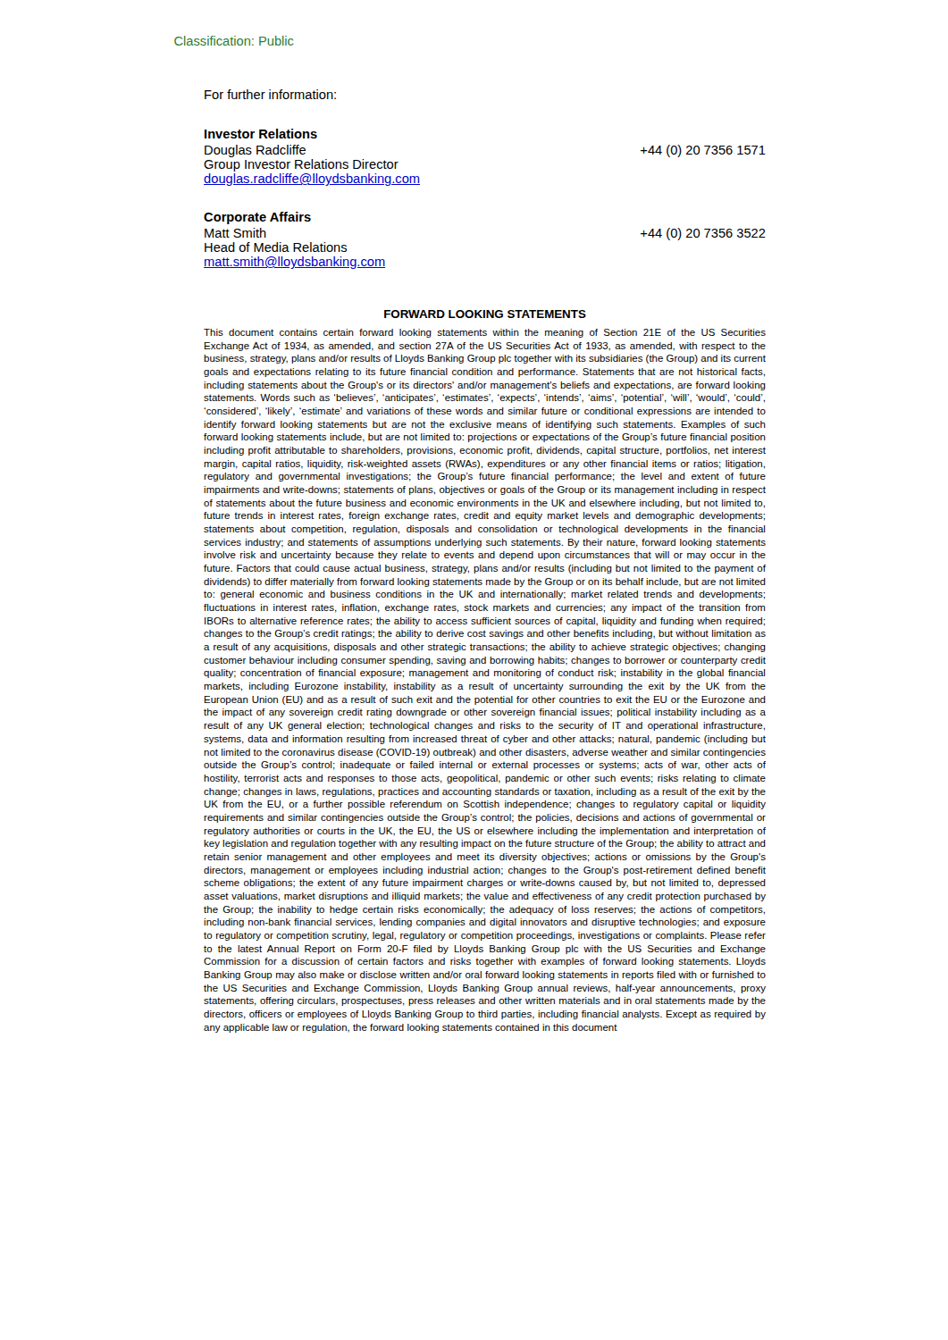Classification: Public
For further information:
Investor Relations
Douglas Radcliffe
+44 (0) 20 7356 1571
Group Investor Relations Director
douglas.radcliffe@lloydsbanking.com
Corporate Affairs
Matt Smith
+44 (0) 20 7356 3522
Head of Media Relations
matt.smith@lloydsbanking.com
FORWARD LOOKING STATEMENTS
This document contains certain forward looking statements within the meaning of Section 21E of the US Securities Exchange Act of 1934, as amended, and section 27A of the US Securities Act of 1933, as amended, with respect to the business, strategy, plans and/or results of Lloyds Banking Group plc together with its subsidiaries (the Group) and its current goals and expectations relating to its future financial condition and performance. Statements that are not historical facts, including statements about the Group's or its directors' and/or management's beliefs and expectations, are forward looking statements. Words such as ‘believes’, ‘anticipates’, ‘estimates’, ‘expects’, ‘intends’, ‘aims’, ‘potential’, ‘will’, ‘would’, ‘could’, ‘considered’, ‘likely’, ‘estimate’ and variations of these words and similar future or conditional expressions are intended to identify forward looking statements but are not the exclusive means of identifying such statements. Examples of such forward looking statements include, but are not limited to: projections or expectations of the Group’s future financial position including profit attributable to shareholders, provisions, economic profit, dividends, capital structure, portfolios, net interest margin, capital ratios, liquidity, risk-weighted assets (RWAs), expenditures or any other financial items or ratios; litigation, regulatory and governmental investigations; the Group’s future financial performance; the level and extent of future impairments and write-downs; statements of plans, objectives or goals of the Group or its management including in respect of statements about the future business and economic environments in the UK and elsewhere including, but not limited to, future trends in interest rates, foreign exchange rates, credit and equity market levels and demographic developments; statements about competition, regulation, disposals and consolidation or technological developments in the financial services industry; and statements of assumptions underlying such statements. By their nature, forward looking statements involve risk and uncertainty because they relate to events and depend upon circumstances that will or may occur in the future. Factors that could cause actual business, strategy, plans and/or results (including but not limited to the payment of dividends) to differ materially from forward looking statements made by the Group or on its behalf include, but are not limited to: general economic and business conditions in the UK and internationally; market related trends and developments; fluctuations in interest rates, inflation, exchange rates, stock markets and currencies; any impact of the transition from IBORs to alternative reference rates; the ability to access sufficient sources of capital, liquidity and funding when required; changes to the Group’s credit ratings; the ability to derive cost savings and other benefits including, but without limitation as a result of any acquisitions, disposals and other strategic transactions; the ability to achieve strategic objectives; changing customer behaviour including consumer spending, saving and borrowing habits; changes to borrower or counterparty credit quality; concentration of financial exposure; management and monitoring of conduct risk; instability in the global financial markets, including Eurozone instability, instability as a result of uncertainty surrounding the exit by the UK from the European Union (EU) and as a result of such exit and the potential for other countries to exit the EU or the Eurozone and the impact of any sovereign credit rating downgrade or other sovereign financial issues; political instability including as a result of any UK general election; technological changes and risks to the security of IT and operational infrastructure, systems, data and information resulting from increased threat of cyber and other attacks; natural, pandemic (including but not limited to the coronavirus disease (COVID-19) outbreak) and other disasters, adverse weather and similar contingencies outside the Group’s control; inadequate or failed internal or external processes or systems; acts of war, other acts of hostility, terrorist acts and responses to those acts, geopolitical, pandemic or other such events; risks relating to climate change; changes in laws, regulations, practices and accounting standards or taxation, including as a result of the exit by the UK from the EU, or a further possible referendum on Scottish independence; changes to regulatory capital or liquidity requirements and similar contingencies outside the Group’s control; the policies, decisions and actions of governmental or regulatory authorities or courts in the UK, the EU, the US or elsewhere including the implementation and interpretation of key legislation and regulation together with any resulting impact on the future structure of the Group; the ability to attract and retain senior management and other employees and meet its diversity objectives; actions or omissions by the Group's directors, management or employees including industrial action; changes to the Group's post-retirement defined benefit scheme obligations; the extent of any future impairment charges or write-downs caused by, but not limited to, depressed asset valuations, market disruptions and illiquid markets; the value and effectiveness of any credit protection purchased by the Group; the inability to hedge certain risks economically; the adequacy of loss reserves; the actions of competitors, including non-bank financial services, lending companies and digital innovators and disruptive technologies; and exposure to regulatory or competition scrutiny, legal, regulatory or competition proceedings, investigations or complaints. Please refer to the latest Annual Report on Form 20-F filed by Lloyds Banking Group plc with the US Securities and Exchange Commission for a discussion of certain factors and risks together with examples of forward looking statements. Lloyds Banking Group may also make or disclose written and/or oral forward looking statements in reports filed with or furnished to the US Securities and Exchange Commission, Lloyds Banking Group annual reviews, half-year announcements, proxy statements, offering circulars, prospectuses, press releases and other written materials and in oral statements made by the directors, officers or employees of Lloyds Banking Group to third parties, including financial analysts. Except as required by any applicable law or regulation, the forward looking statements contained in this document